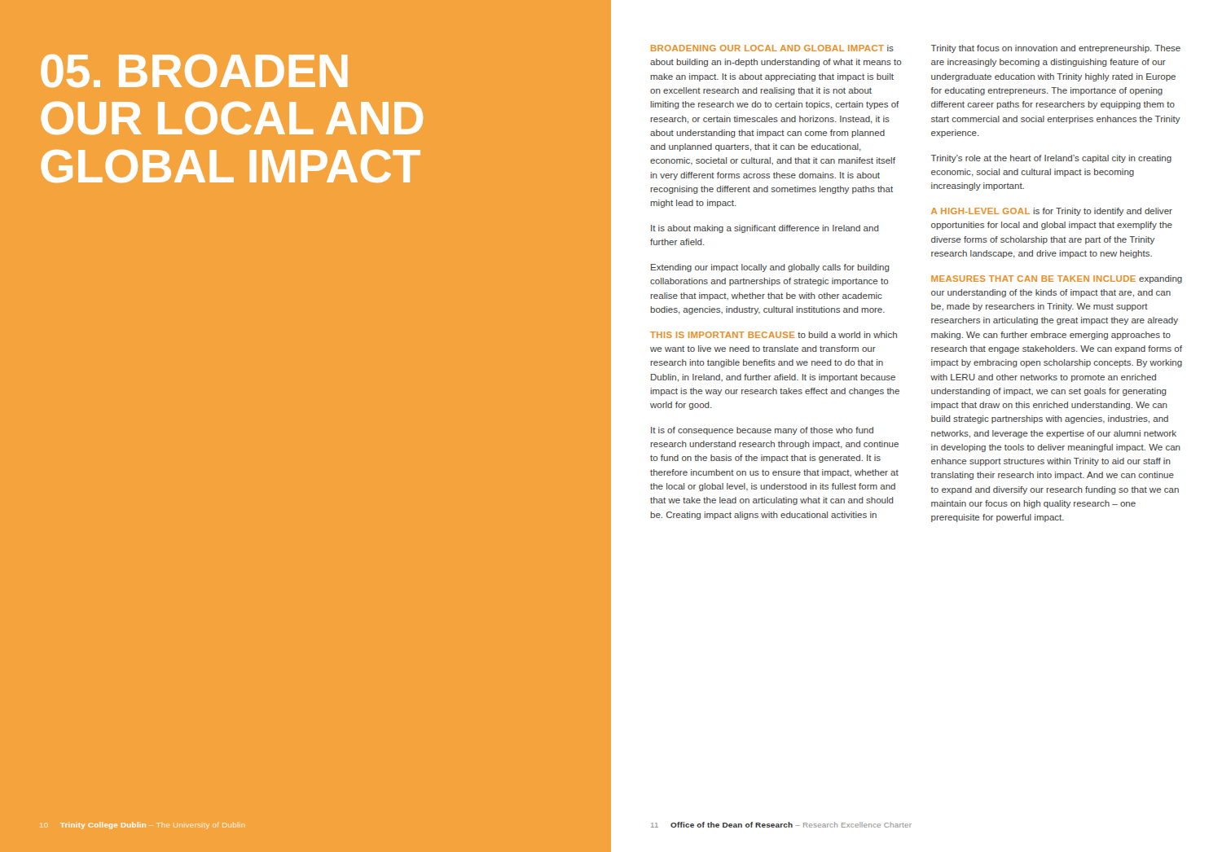05. Broaden
Our Local and
Global Impact
10 Trinity College Dublin – The University of Dublin
Broadening our local and global impact is about building an in-depth understanding of what it means to make an impact. It is about appreciating that impact is built on excellent research and realising that it is not about limiting the research we do to certain topics, certain types of research, or certain timescales and horizons. Instead, it is about understanding that impact can come from planned and unplanned quarters, that it can be educational, economic, societal or cultural, and that it can manifest itself in very different forms across these domains. It is about recognising the different and sometimes lengthy paths that might lead to impact.
It is about making a significant difference in Ireland and further afield.
Extending our impact locally and globally calls for building collaborations and partnerships of strategic importance to realise that impact, whether that be with other academic bodies, agencies, industry, cultural institutions and more.
This is important because to build a world in which we want to live we need to translate and transform our research into tangible benefits and we need to do that in Dublin, in Ireland, and further afield. It is important because impact is the way our research takes effect and changes the world for good.
It is of consequence because many of those who fund research understand research through impact, and continue to fund on the basis of the impact that is generated. It is therefore incumbent on us to ensure that impact, whether at the local or global level, is understood in its fullest form and that we take the lead on articulating what it can and should be. Creating impact aligns with educational activities in Trinity that focus on innovation and entrepreneurship. These are increasingly becoming a distinguishing feature of our undergraduate education with Trinity highly rated in Europe for educating entrepreneurs. The importance of opening different career paths for researchers by equipping them to start commercial and social enterprises enhances the Trinity experience.
Trinity’s role at the heart of Ireland’s capital city in creating economic, social and cultural impact is becoming increasingly important.
A high-level goal is for Trinity to identify and deliver opportunities for local and global impact that exemplify the diverse forms of scholarship that are part of the Trinity research landscape, and drive impact to new heights.
Measures that can be taken include expanding our understanding of the kinds of impact that are, and can be, made by researchers in Trinity. We must support researchers in articulating the great impact they are already making. We can further embrace emerging approaches to research that engage stakeholders. We can expand forms of impact by embracing open scholarship concepts. By working with LERU and other networks to promote an enriched understanding of impact, we can set goals for generating impact that draw on this enriched understanding. We can build strategic partnerships with agencies, industries, and networks, and leverage the expertise of our alumni network in developing the tools to deliver meaningful impact. We can enhance support structures within Trinity to aid our staff in translating their research into impact. And we can continue to expand and diversify our research funding so that we can maintain our focus on high quality research – one prerequisite for powerful impact.
11 Office of the Dean of Research – Research Excellence Charter